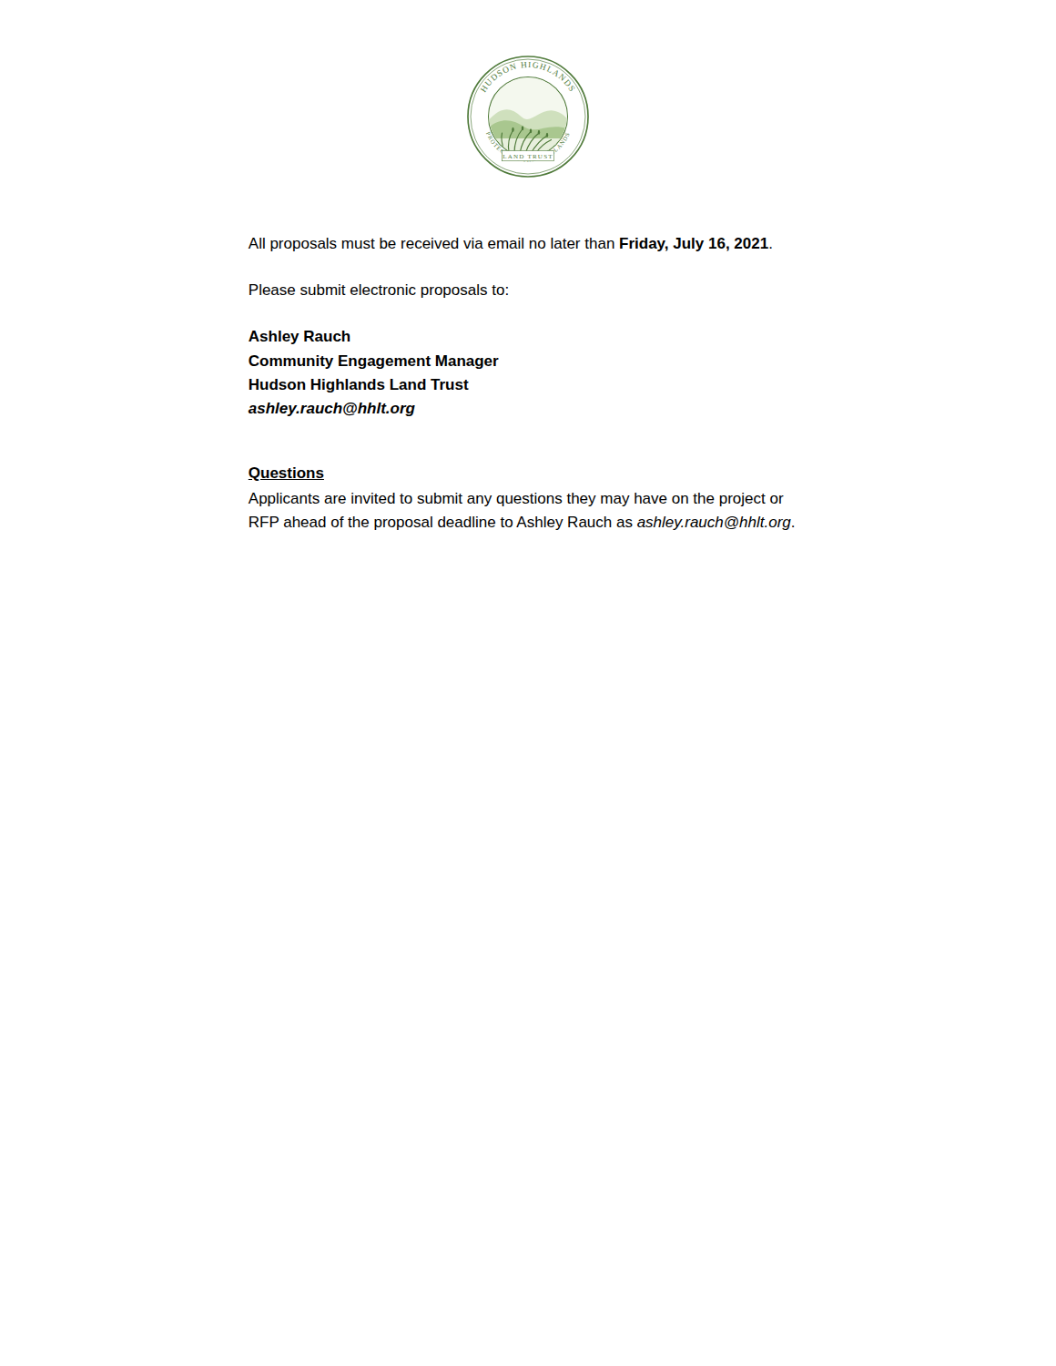HUDSON HIGHLANDS PROTECTING THE HIGHLANDS LAND TRUST
All proposals must be received via email no later than Friday, July 16, 2021.
Please submit electronic proposals to:
Ashley Rauch
Community Engagement Manager
Hudson Highlands Land Trust
ashley.rauch@hhlt.org
Questions
Applicants are invited to submit any questions they may have on the project or RFP ahead of the proposal deadline to Ashley Rauch as ashley.rauch@hhlt.org.